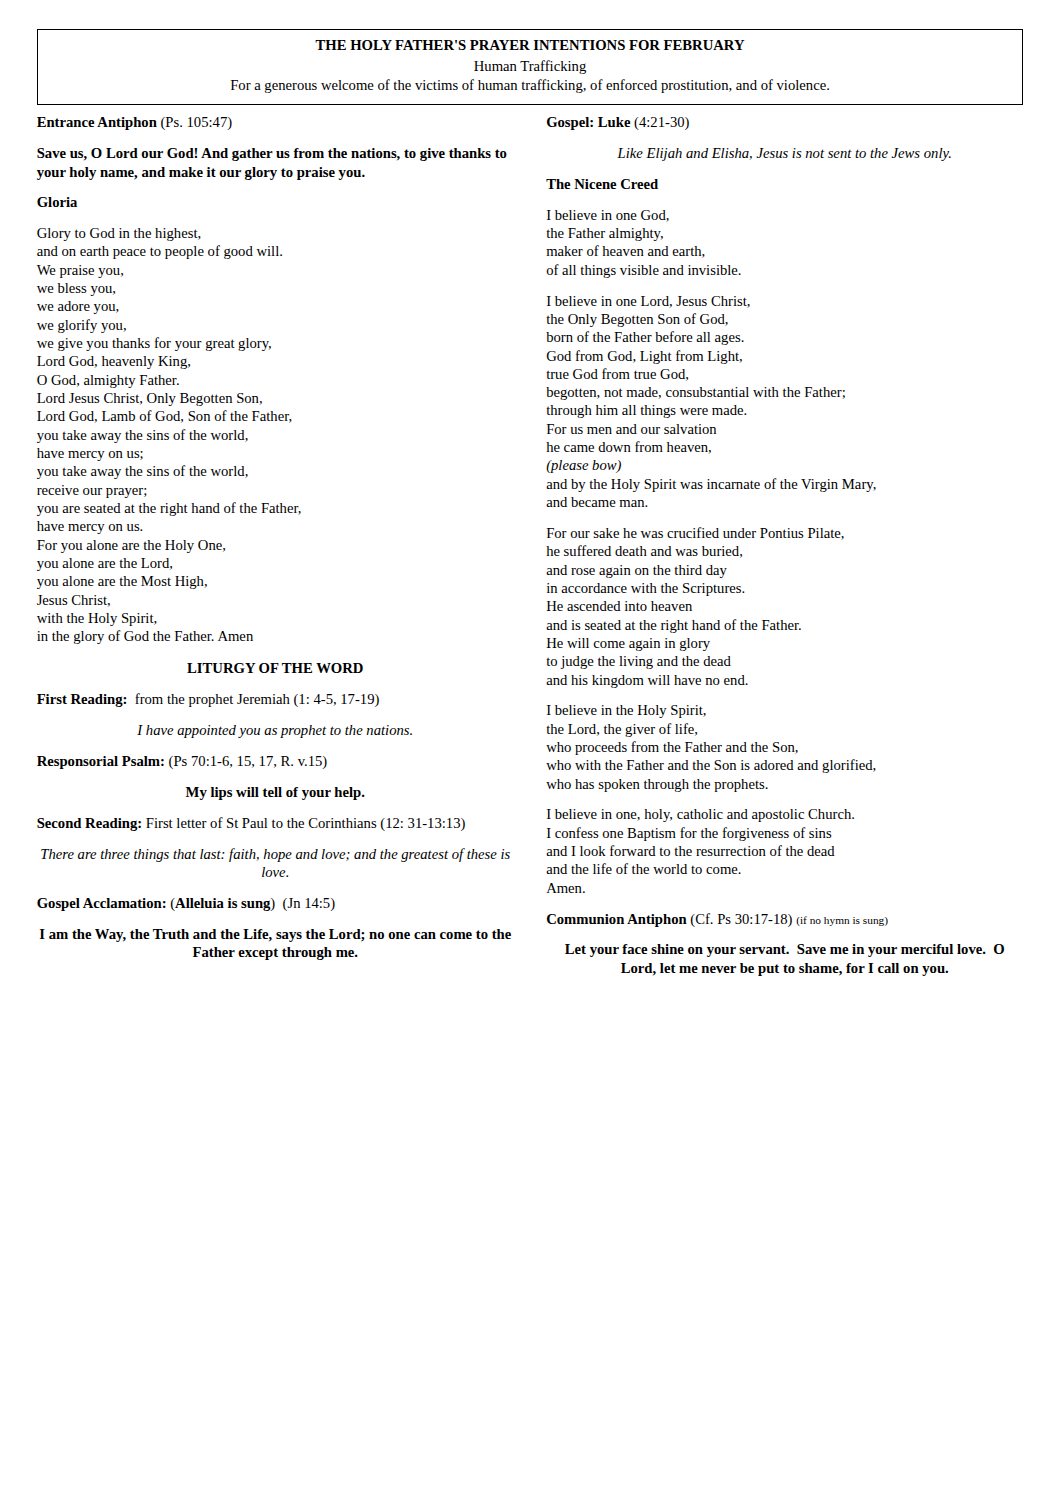The Holy Father's Prayer Intentions for February
Human Trafficking
For a generous welcome of the victims of human trafficking, of enforced prostitution, and of violence.
Entrance Antiphon (Ps. 105:47)
Save us, O Lord our God! And gather us from the nations, to give thanks to your holy name, and make it our glory to praise you.
Gloria
Glory to God in the highest,
and on earth peace to people of good will.
We praise you,
we bless you,
we adore you,
we glorify you,
we give you thanks for your great glory,
Lord God, heavenly King,
O God, almighty Father.
Lord Jesus Christ, Only Begotten Son,
Lord God, Lamb of God, Son of the Father,
you take away the sins of the world,
have mercy on us;
you take away the sins of the world,
receive our prayer;
you are seated at the right hand of the Father,
have mercy on us.
For you alone are the Holy One,
you alone are the Lord,
you alone are the Most High,
Jesus Christ,
with the Holy Spirit,
in the glory of God the Father. Amen
Liturgy of the Word
First Reading: from the prophet Jeremiah (1: 4-5, 17-19)
I have appointed you as prophet to the nations.
Responsorial Psalm: (Ps 70:1-6, 15, 17, R. v.15)
My lips will tell of your help.
Second Reading: First letter of St Paul to the Corinthians (12: 31-13:13)
There are three things that last: faith, hope and love; and the greatest of these is love.
Gospel Acclamation: (Alleluia is sung) (Jn 14:5)
I am the Way, the Truth and the Life, says the Lord; no one can come to the Father except through me.
Gospel: Luke (4:21-30)
Like Elijah and Elisha, Jesus is not sent to the Jews only.
The Nicene Creed
I believe in one God,
the Father almighty,
maker of heaven and earth,
of all things visible and invisible.
I believe in one Lord, Jesus Christ,
the Only Begotten Son of God,
born of the Father before all ages.
God from God, Light from Light,
true God from true God,
begotten, not made, consubstantial with the Father;
through him all things were made.
For us men and our salvation
he came down from heaven,
(please bow)
and by the Holy Spirit was incarnate of the Virgin Mary,
and became man.
For our sake he was crucified under Pontius Pilate,
he suffered death and was buried,
and rose again on the third day
in accordance with the Scriptures.
He ascended into heaven
and is seated at the right hand of the Father.
He will come again in glory
to judge the living and the dead
and his kingdom will have no end.
I believe in the Holy Spirit,
the Lord, the giver of life,
who proceeds from the Father and the Son,
who with the Father and the Son is adored and glorified,
who has spoken through the prophets.
I believe in one, holy, catholic and apostolic Church.
I confess one Baptism for the forgiveness of sins
and I look forward to the resurrection of the dead
and the life of the world to come.
Amen.
Communion Antiphon (Cf. Ps 30:17-18) (if no hymn is sung)
Let your face shine on your servant. Save me in your merciful love. O Lord, let me never be put to shame, for I call on you.